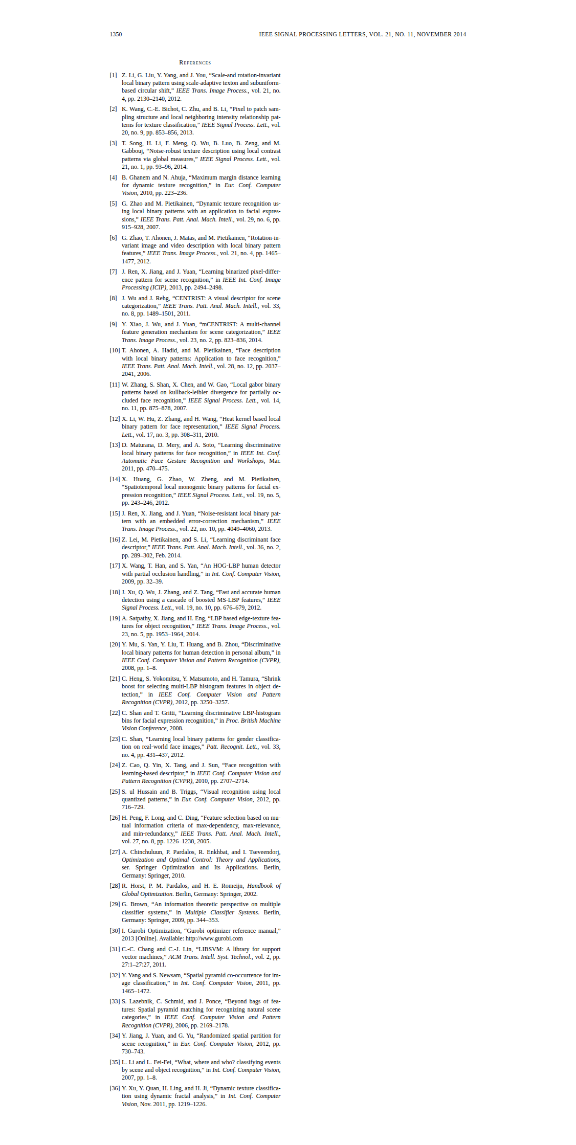1350 IEEE Signal Processing Letters, Vol. 21, No. 11, November 2014
References
[1] Z. Li, G. Liu, Y. Yang, and J. You, “Scale-and rotation-invariant local binary pattern using scale-adaptive texton and subuniform-based circular shift,” IEEE Trans. Image Process., vol. 21, no. 4, pp. 2130–2140, 2012.
[2] K. Wang, C.-E. Bichot, C. Zhu, and B. Li, “Pixel to patch sampling structure and local neighboring intensity relationship patterns for texture classification,” IEEE Signal Process. Lett., vol. 20, no. 9, pp. 853–856, 2013.
[3] T. Song, H. Li, F. Meng, Q. Wu, B. Luo, B. Zeng, and M. Gabbouj, “Noise-robust texture description using local contrast patterns via global measures,” IEEE Signal Process. Lett., vol. 21, no. 1, pp. 93–96, 2014.
[4] B. Ghanem and N. Ahuja, “Maximum margin distance learning for dynamic texture recognition,” in Eur. Conf. Computer Vision, 2010, pp. 223–236.
[5] G. Zhao and M. Pietikainen, “Dynamic texture recognition using local binary patterns with an application to facial expressions,” IEEE Trans. Patt. Anal. Mach. Intell., vol. 29, no. 6, pp. 915–928, 2007.
[6] G. Zhao, T. Ahonen, J. Matas, and M. Pietikainen, “Rotation-invariant image and video description with local binary pattern features,” IEEE Trans. Image Process., vol. 21, no. 4, pp. 1465–1477, 2012.
[7] J. Ren, X. Jiang, and J. Yuan, “Learning binarized pixel-difference pattern for scene recognition,” in IEEE Int. Conf. Image Processing (ICIP), 2013, pp. 2494–2498.
[8] J. Wu and J. Rehg, “CENTRIST: A visual descriptor for scene categorization,” IEEE Trans. Patt. Anal. Mach. Intell., vol. 33, no. 8, pp. 1489–1501, 2011.
[9] Y. Xiao, J. Wu, and J. Yuan, “mCENTRIST: A multi-channel feature generation mechanism for scene categorization,” IEEE Trans. Image Process., vol. 23, no. 2, pp. 823–836, 2014.
[10] T. Ahonen, A. Hadid, and M. Pietikainen, “Face description with local binary patterns: Application to face recognition,” IEEE Trans. Patt. Anal. Mach. Intell., vol. 28, no. 12, pp. 2037–2041, 2006.
[11] W. Zhang, S. Shan, X. Chen, and W. Gao, “Local gabor binary patterns based on kullback-leibler divergence for partially occluded face recognition,” IEEE Signal Process. Lett., vol. 14, no. 11, pp. 875–878, 2007.
[12] X. Li, W. Hu, Z. Zhang, and H. Wang, “Heat kernel based local binary pattern for face representation,” IEEE Signal Process. Lett., vol. 17, no. 3, pp. 308–311, 2010.
[13] D. Maturana, D. Mery, and A. Soto, “Learning discriminative local binary patterns for face recognition,” in IEEE Int. Conf. Automatic Face Gesture Recognition and Workshops, Mar. 2011, pp. 470–475.
[14] X. Huang, G. Zhao, W. Zheng, and M. Pietikainen, “Spatiotemporal local monogenic binary patterns for facial expression recognition,” IEEE Signal Process. Lett., vol. 19, no. 5, pp. 243–246, 2012.
[15] J. Ren, X. Jiang, and J. Yuan, “Noise-resistant local binary pattern with an embedded error-correction mechanism,” IEEE Trans. Image Process., vol. 22, no. 10, pp. 4049–4060, 2013.
[16] Z. Lei, M. Pietikainen, and S. Li, “Learning discriminant face descriptor,” IEEE Trans. Patt. Anal. Mach. Intell., vol. 36, no. 2, pp. 289–302, Feb. 2014.
[17] X. Wang, T. Han, and S. Yan, “An HOG-LBP human detector with partial occlusion handling,” in Int. Conf. Computer Vision, 2009, pp. 32–39.
[18] J. Xu, Q. Wu, J. Zhang, and Z. Tang, “Fast and accurate human detection using a cascade of boosted MS-LBP features,” IEEE Signal Process. Lett., vol. 19, no. 10, pp. 676–679, 2012.
[19] A. Satpathy, X. Jiang, and H. Eng, “LBP based edge-texture features for object recognition,” IEEE Trans. Image Process., vol. 23, no. 5, pp. 1953–1964, 2014.
[20] Y. Mu, S. Yan, Y. Liu, T. Huang, and B. Zhou, “Discriminative local binary patterns for human detection in personal album,” in IEEE Conf. Computer Vision and Pattern Recognition (CVPR), 2008, pp. 1–8.
[21] C. Heng, S. Yokomitsu, Y. Matsumoto, and H. Tamura, “Shrink boost for selecting multi-LBP histogram features in object detection,” in IEEE Conf. Computer Vision and Pattern Recognition (CVPR), 2012, pp. 3250–3257.
[22] C. Shan and T. Gritti, “Learning discriminative LBP-histogram bins for facial expression recognition,” in Proc. British Machine Vision Conference, 2008.
[23] C. Shan, “Learning local binary patterns for gender classification on real-world face images,” Patt. Recognit. Lett., vol. 33, no. 4, pp. 431–437, 2012.
[24] Z. Cao, Q. Yin, X. Tang, and J. Sun, “Face recognition with learning-based descriptor,” in IEEE Conf. Computer Vision and Pattern Recognition (CVPR), 2010, pp. 2707–2714.
[25] S. ul Hussain and B. Triggs, “Visual recognition using local quantized patterns,” in Eur. Conf. Computer Vision, 2012, pp. 716–729.
[26] H. Peng, F. Long, and C. Ding, “Feature selection based on mutual information criteria of max-dependency, max-relevance, and min-redundancy,” IEEE Trans. Patt. Anal. Mach. Intell., vol. 27, no. 8, pp. 1226–1238, 2005.
[27] A. Chinchuluun, P. Pardalos, R. Enkhbat, and I. Tseveendorj, Optimization and Optimal Control: Theory and Applications, ser. Springer Optimization and Its Applications. Berlin, Germany: Springer, 2010.
[28] R. Horst, P. M. Pardalos, and H. E. Romeijn, Handbook of Global Optimization. Berlin, Germany: Springer, 2002.
[29] G. Brown, “An information theoretic perspective on multiple classifier systems,” in Multiple Classifier Systems. Berlin, Germany: Springer, 2009, pp. 344–353.
[30] I. Gurobi Optimization, “Gurobi optimizer reference manual,” 2013 [Online]. Available: http://www.gurobi.com
[31] C.-C. Chang and C.-J. Lin, “LIBSVM: A library for support vector machines,” ACM Trans. Intell. Syst. Technol., vol. 2, pp. 27:1–27:27, 2011.
[32] Y. Yang and S. Newsam, “Spatial pyramid co-occurrence for image classification,” in Int. Conf. Computer Vision, 2011, pp. 1465–1472.
[33] S. Lazebnik, C. Schmid, and J. Ponce, “Beyond bags of features: Spatial pyramid matching for recognizing natural scene categories,” in IEEE Conf. Computer Vision and Pattern Recognition (CVPR), 2006, pp. 2169–2178.
[34] Y. Jiang, J. Yuan, and G. Yu, “Randomized spatial partition for scene recognition,” in Eur. Conf. Computer Vision, 2012, pp. 730–743.
[35] L. Li and L. Fei-Fei, “What, where and who? classifying events by scene and object recognition,” in Int. Conf. Computer Vision, 2007, pp. 1–8.
[36] Y. Xu, Y. Quan, H. Ling, and H. Ji, “Dynamic texture classification using dynamic fractal analysis,” in Int. Conf. Computer Vision, Nov. 2011, pp. 1219–1226.